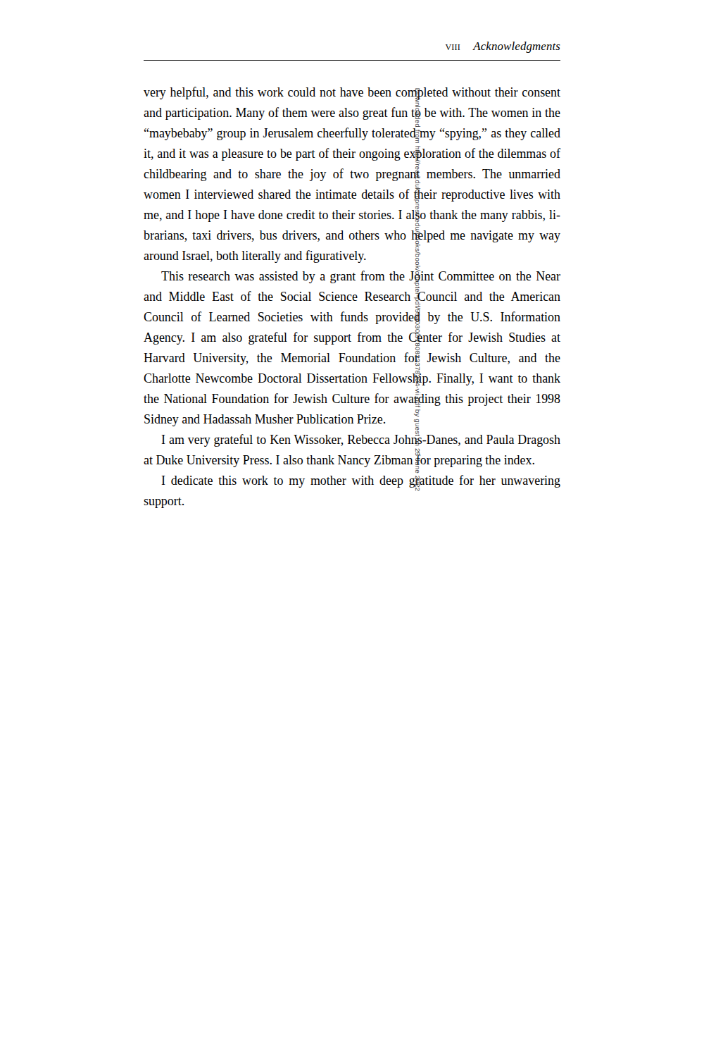viii Acknowledgments
very helpful, and this work could not have been completed without their consent and participation. Many of them were also great fun to be with. The women in the “maybebaby” group in Jerusalem cheerfully tolerated my “spying,” as they called it, and it was a pleasure to be part of their ongoing exploration of the dilemmas of childbearing and to share the joy of two pregnant members. The unmarried women I interviewed shared the intimate details of their reproductive lives with me, and I hope I have done credit to their stories. I also thank the many rabbis, librarians, taxi drivers, bus drivers, and others who helped me navigate my way around Israel, both literally and figuratively.
This research was assisted by a grant from the Joint Committee on the Near and Middle East of the Social Science Research Council and the American Council of Learned Societies with funds provided by the U.S. Information Agency. I am also grateful for support from the Center for Jewish Studies at Harvard University, the Memorial Foundation for Jewish Culture, and the Charlotte Newcombe Doctoral Dissertation Fellowship. Finally, I want to thank the National Foundation for Jewish Culture for awarding this project their 1998 Sidney and Hadassah Musher Publication Prize.
I am very grateful to Ken Wissoker, Rebecca Johns-Danes, and Paula Dragosh at Duke University Press. I also thank Nancy Zibman for preparing the index.
I dedicate this work to my mother with deep gratitude for her unwavering support.
Downloaded from http://read.dukeupress.edu/books/book/chapter-pdf/594030/9780822378204-vii.pdf by guest on 25 June 2022